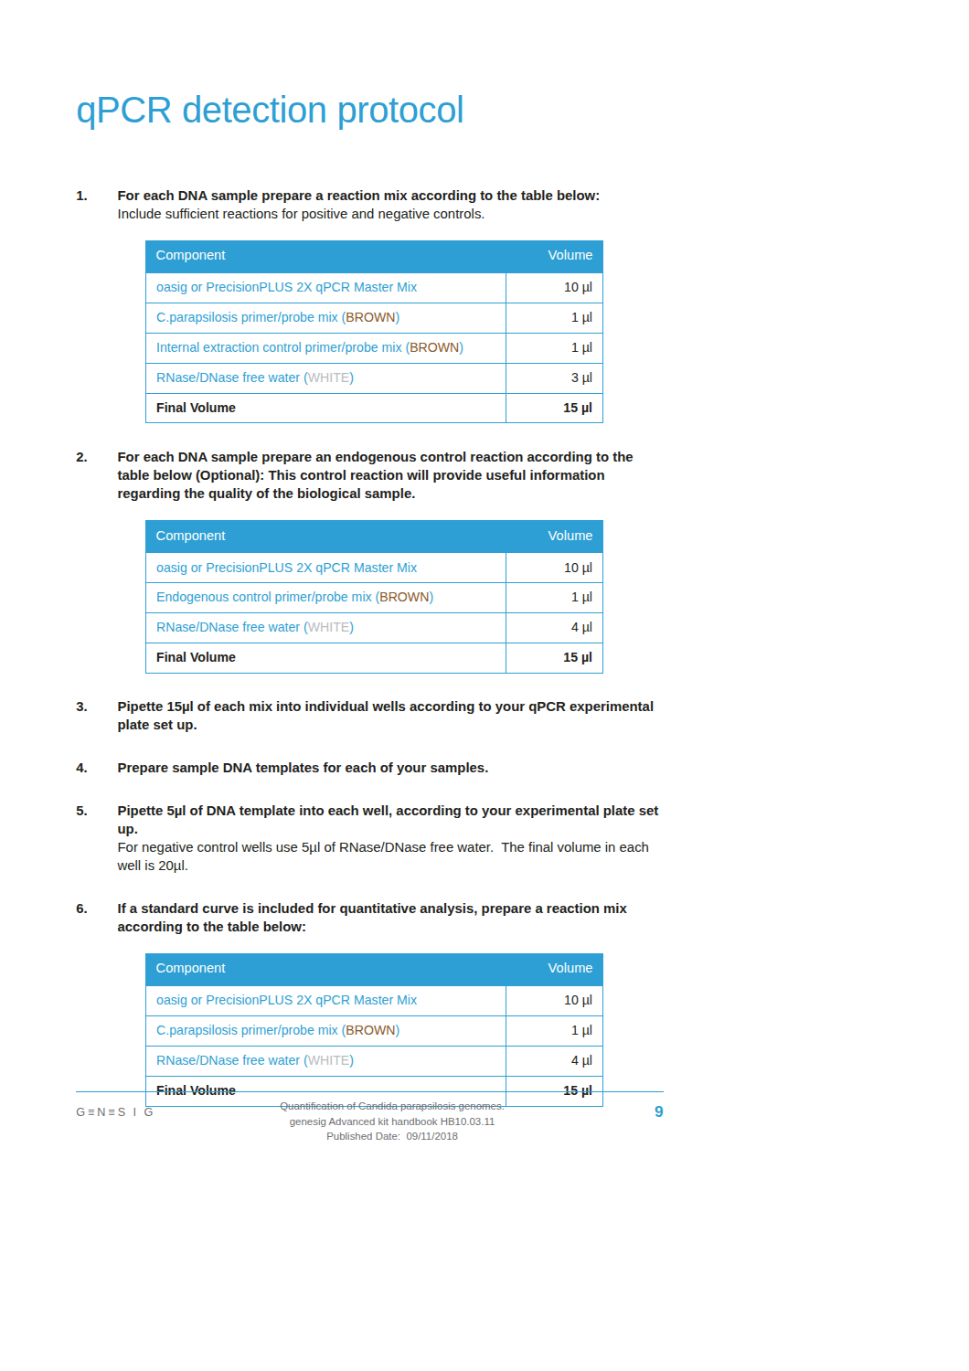qPCR detection protocol
For each DNA sample prepare a reaction mix according to the table below: Include sufficient reactions for positive and negative controls.
| Component | Volume |
| --- | --- |
| oasig or PrecisionPLUS 2X qPCR Master Mix | 10 µl |
| C.parapsilosis primer/probe mix ( BROWN ) | 1 µl |
| Internal extraction control primer/probe mix ( BROWN ) | 1 µl |
| RNase/DNase free water ( WHITE ) | 3 µl |
| Final Volume | 15 µl |
For each DNA sample prepare an endogenous control reaction according to the table below (Optional): This control reaction will provide useful information regarding the quality of the biological sample.
| Component | Volume |
| --- | --- |
| oasig or PrecisionPLUS 2X qPCR Master Mix | 10 µl |
| Endogenous control primer/probe mix ( BROWN ) | 1 µl |
| RNase/DNase free water ( WHITE ) | 4 µl |
| Final Volume | 15 µl |
Pipette 15µl of each mix into individual wells according to your qPCR experimental plate set up.
Prepare sample DNA templates for each of your samples.
Pipette 5µl of DNA template into each well, according to your experimental plate set up. For negative control wells use 5µl of RNase/DNase free water. The final volume in each well is 20µl.
If a standard curve is included for quantitative analysis, prepare a reaction mix according to the table below:
| Component | Volume |
| --- | --- |
| oasig or PrecisionPLUS 2X qPCR Master Mix | 10 µl |
| C.parapsilosis primer/probe mix ( BROWN ) | 1 µl |
| RNase/DNase free water ( WHITE ) | 4 µl |
| Final Volume | 15 µl |
G≡N≡S I G
Quantification of Candida parapsilosis genomes.
genesig Advanced kit handbook HB10.03.11
Published Date: 09/11/2018
9